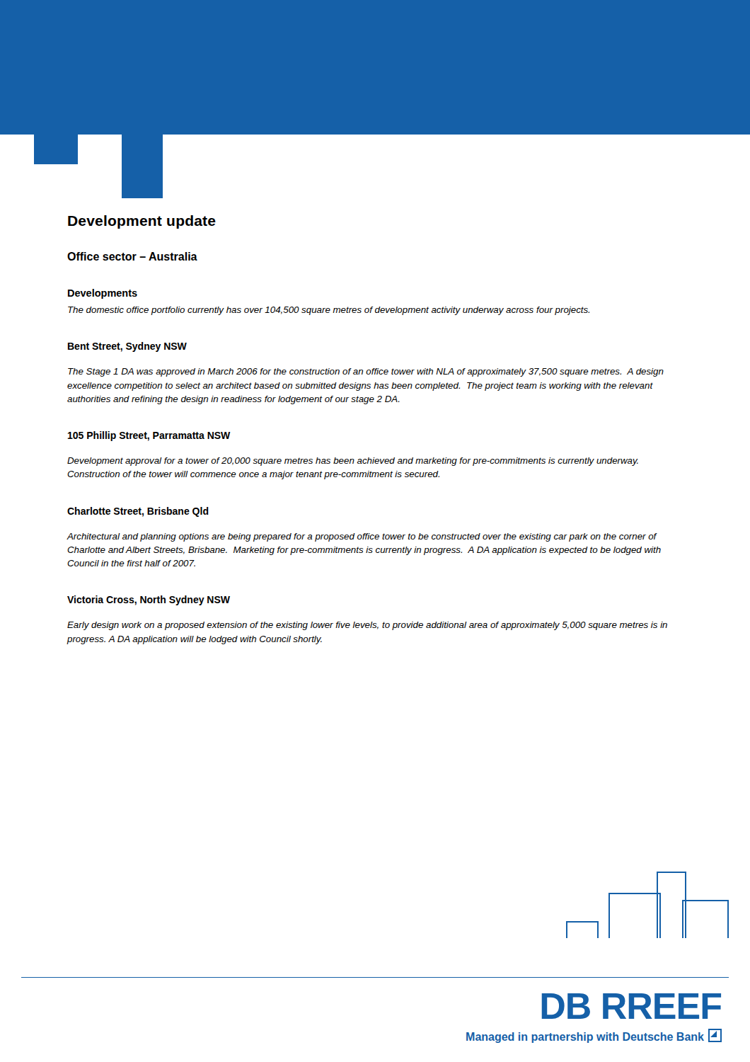Development update
Office sector – Australia
Developments
The domestic office portfolio currently has over 104,500 square metres of development activity underway across four projects.
Bent Street, Sydney NSW
The Stage 1 DA was approved in March 2006 for the construction of an office tower with NLA of approximately 37,500 square metres. A design excellence competition to select an architect based on submitted designs has been completed. The project team is working with the relevant authorities and refining the design in readiness for lodgement of our stage 2 DA.
105 Phillip Street, Parramatta NSW
Development approval for a tower of 20,000 square metres has been achieved and marketing for pre-commitments is currently underway. Construction of the tower will commence once a major tenant pre-commitment is secured.
Charlotte Street, Brisbane Qld
Architectural and planning options are being prepared for a proposed office tower to be constructed over the existing car park on the corner of Charlotte and Albert Streets, Brisbane. Marketing for pre-commitments is currently in progress. A DA application is expected to be lodged with Council in the first half of 2007.
Victoria Cross, North Sydney NSW
Early design work on a proposed extension of the existing lower five levels, to provide additional area of approximately 5,000 square metres is in progress. A DA application will be lodged with Council shortly.
DB RREEF
Managed in partnership with Deutsche Bank